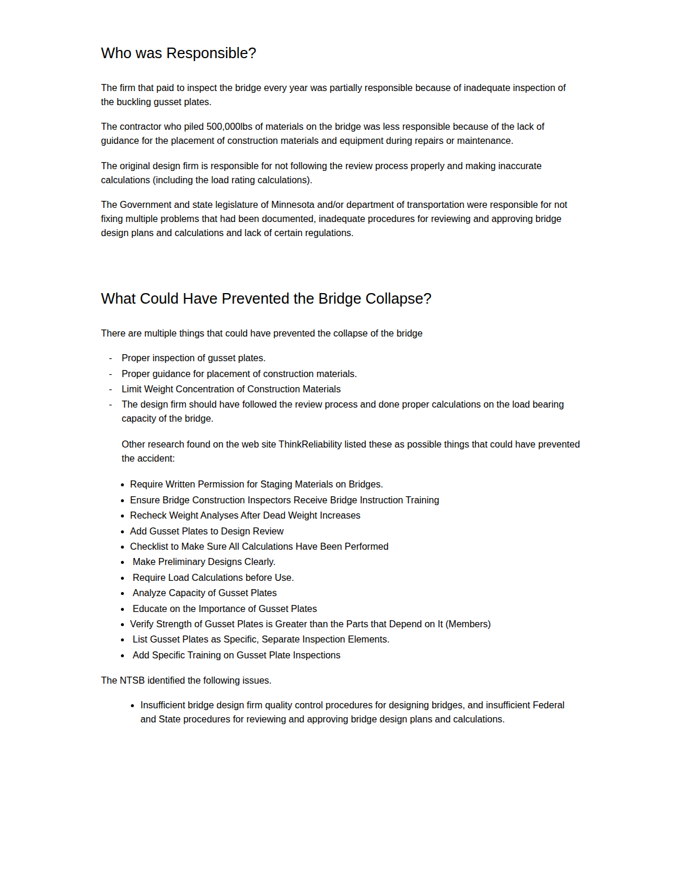Who was Responsible?
The firm that paid to inspect the bridge every year was partially responsible because of inadequate inspection of the buckling gusset plates.
The contractor who piled 500,000lbs of materials on the bridge was less responsible because of the lack of guidance for the placement of construction materials and equipment during repairs or maintenance.
The original design firm is responsible for not following the review process properly and making inaccurate calculations (including the load rating calculations).
The Government and state legislature of Minnesota and/or department of transportation were responsible for not fixing multiple problems that had been documented, inadequate procedures for reviewing and approving bridge design plans and calculations and lack of certain regulations.
What Could Have Prevented the Bridge Collapse?
There are multiple things that could have prevented the collapse of the bridge
Proper inspection of gusset plates.
Proper guidance for placement of construction materials.
Limit Weight Concentration of Construction Materials
The design firm should have followed the review process and done proper calculations on the load bearing capacity of the bridge.
Other research found on the web site ThinkReliability listed these as possible things that could have prevented the accident:
Require Written Permission for Staging Materials on Bridges.
Ensure Bridge Construction Inspectors Receive Bridge Instruction Training
Recheck Weight Analyses After Dead Weight Increases
Add Gusset Plates to Design Review
Checklist to Make Sure All Calculations Have Been Performed
Make Preliminary Designs Clearly.
Require Load Calculations before Use.
Analyze Capacity of Gusset Plates
Educate on the Importance of Gusset Plates
Verify Strength of Gusset Plates is Greater than the Parts that Depend on It (Members)
List Gusset Plates as Specific, Separate Inspection Elements.
Add Specific Training on Gusset Plate Inspections
The NTSB identified the following issues.
Insufficient bridge design firm quality control procedures for designing bridges, and insufficient Federal and State procedures for reviewing and approving bridge design plans and calculations.